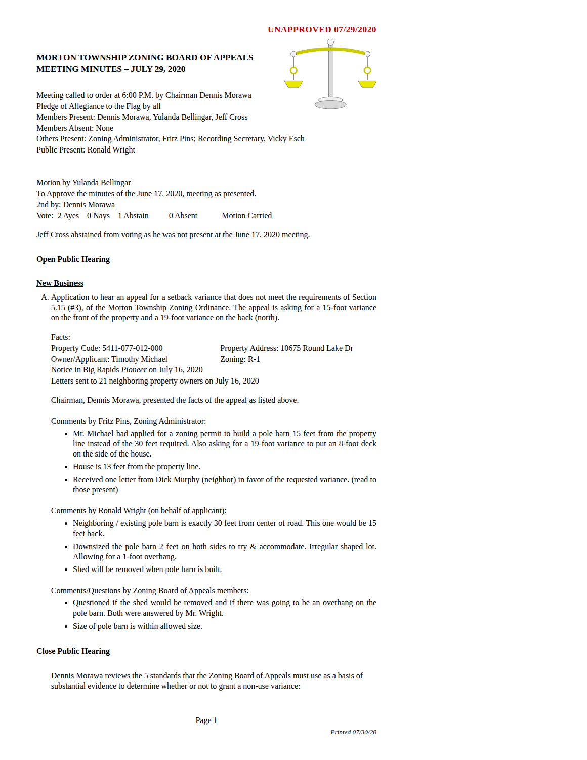UNAPPROVED 07/29/2020
Morton Township Zoning Board of Appeals
Meeting Minutes – July 29, 2020
Meeting called to order at 6:00 P.M. by Chairman Dennis Morawa
Pledge of Allegiance to the Flag by all
Members Present: Dennis Morawa, Yulanda Bellingar, Jeff Cross
Members Absent: None
Others Present: Zoning Administrator, Fritz Pins; Recording Secretary, Vicky Esch
Public Present: Ronald Wright
Motion by Yulanda Bellingar
To Approve the minutes of the June 17, 2020, meeting as presented.
2nd by: Dennis Morawa
Vote: 2 Ayes 0 Nays 1 Abstain 0 Absent Motion Carried
Jeff Cross abstained from voting as he was not present at the June 17, 2020 meeting.
Open Public Hearing
New Business
Application to hear an appeal for a setback variance that does not meet the requirements of Section 5.15 (#3), of the Morton Township Zoning Ordinance. The appeal is asking for a 15-foot variance on the front of the property and a 19-foot variance on the back (north).
Facts:
| Property Code: 5411-077-012-000 | Property Address: 10675 Round Lake Dr |
| Owner/Applicant: Timothy Michael | Zoning: R-1 |
| Notice in Big Rapids Pioneer on July 16, 2020 |
| Letters sent to 21 neighboring property owners on July 16, 2020 |
Chairman, Dennis Morawa, presented the facts of the appeal as listed above.
Comments by Fritz Pins, Zoning Administrator:
Mr. Michael had applied for a zoning permit to build a pole barn 15 feet from the property line instead of the 30 feet required. Also asking for a 19-foot variance to put an 8-foot deck on the side of the house.
House is 13 feet from the property line.
Received one letter from Dick Murphy (neighbor) in favor of the requested variance. (read to those present)
Comments by Ronald Wright (on behalf of applicant):
Neighboring / existing pole barn is exactly 30 feet from center of road. This one would be 15 feet back.
Downsized the pole barn 2 feet on both sides to try & accommodate. Irregular shaped lot. Allowing for a 1-foot overhang.
Shed will be removed when pole barn is built.
Comments/Questions by Zoning Board of Appeals members:
Questioned if the shed would be removed and if there was going to be an overhang on the pole barn. Both were answered by Mr. Wright.
Size of pole barn is within allowed size.
Close Public Hearing
Dennis Morawa reviews the 5 standards that the Zoning Board of Appeals must use as a basis of substantial evidence to determine whether or not to grant a non-use variance:
Page 1
Printed 07/30/20